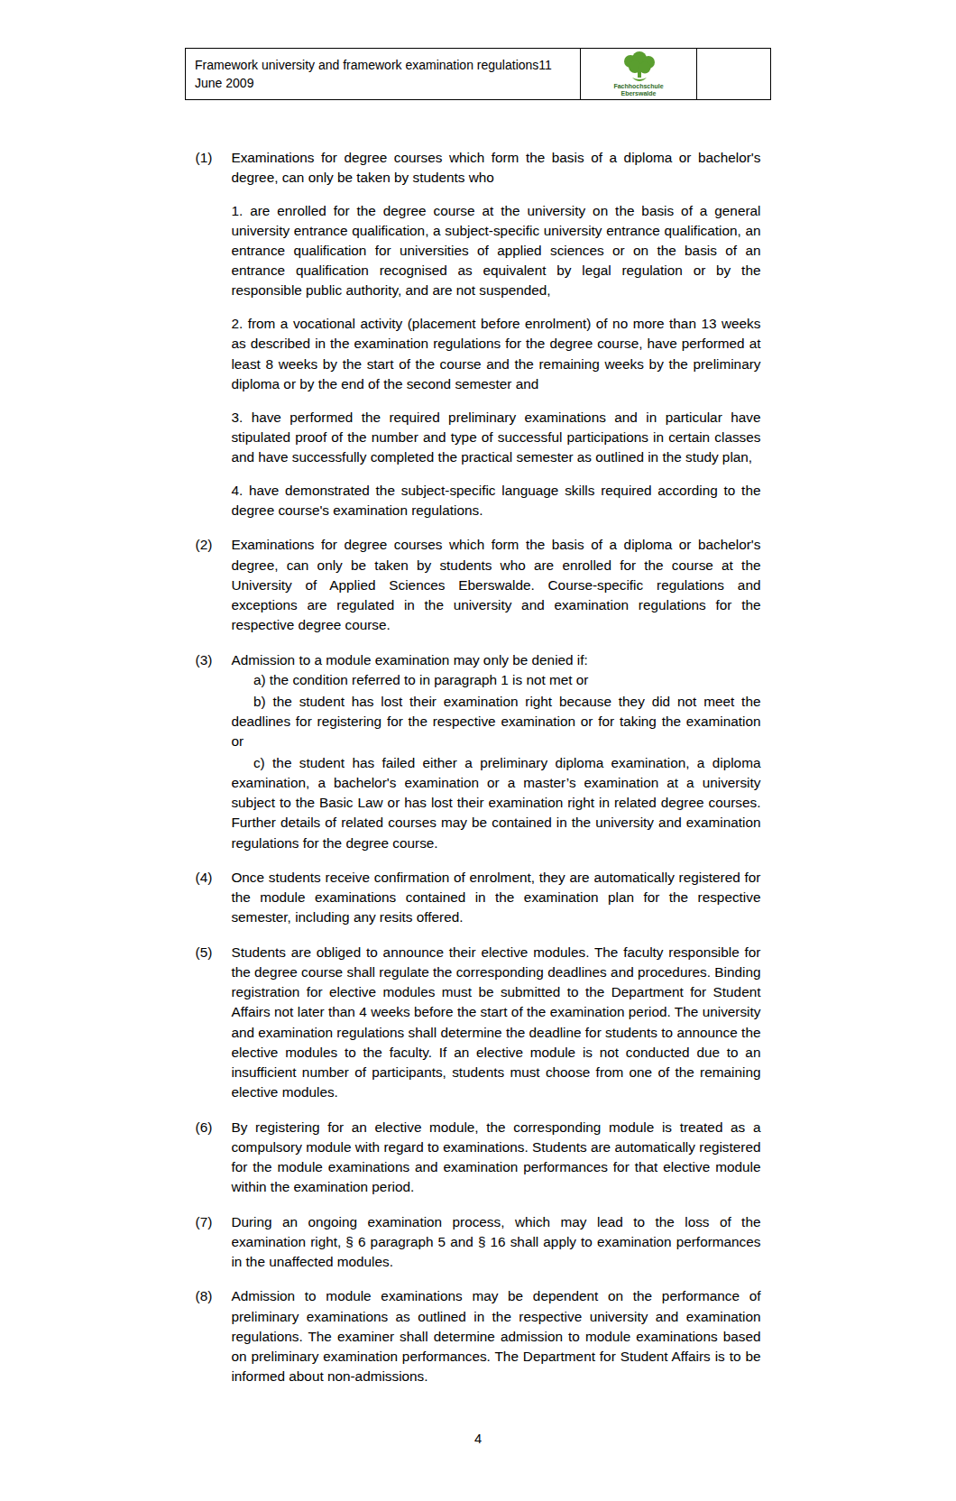Framework university and framework examination regulations11 June 2009
Fachhochschule Eberswalde
(1) Examinations for degree courses which form the basis of a diploma or bachelor's degree, can only be taken by students who
1. are enrolled for the degree course at the university on the basis of a general university entrance qualification, a subject-specific university entrance qualification, an entrance qualification for universities of applied sciences or on the basis of an entrance qualification recognised as equivalent by legal regulation or by the responsible public authority, and are not suspended,
2. from a vocational activity (placement before enrolment) of no more than 13 weeks as described in the examination regulations for the degree course, have performed at least 8 weeks by the start of the course and the remaining weeks by the preliminary diploma or by the end of the second semester and
3. have performed the required preliminary examinations and in particular have stipulated proof of the number and type of successful participations in certain classes and have successfully completed the practical semester as outlined in the study plan,
4. have demonstrated the subject-specific language skills required according to the degree course's examination regulations.
(2) Examinations for degree courses which form the basis of a diploma or bachelor's degree, can only be taken by students who are enrolled for the course at the University of Applied Sciences Eberswalde. Course-specific regulations and exceptions are regulated in the university and examination regulations for the respective degree course.
(3) Admission to a module examination may only be denied if:
a) the condition referred to in paragraph 1 is not met or
b) the student has lost their examination right because they did not meet the deadlines for registering for the respective examination or for taking the examination or
c) the student has failed either a preliminary diploma examination, a diploma examination, a bachelor's examination or a master’s examination at a university subject to the Basic Law or has lost their examination right in related degree courses. Further details of related courses may be contained in the university and examination regulations for the degree course.
(4) Once students receive confirmation of enrolment, they are automatically registered for the module examinations contained in the examination plan for the respective semester, including any resits offered.
(5) Students are obliged to announce their elective modules. The faculty responsible for the degree course shall regulate the corresponding deadlines and procedures. Binding registration for elective modules must be submitted to the Department for Student Affairs not later than 4 weeks before the start of the examination period. The university and examination regulations shall determine the deadline for students to announce the elective modules to the faculty. If an elective module is not conducted due to an insufficient number of participants, students must choose from one of the remaining elective modules.
(6) By registering for an elective module, the corresponding module is treated as a compulsory module with regard to examinations. Students are automatically registered for the module examinations and examination performances for that elective module within the examination period.
(7) During an ongoing examination process, which may lead to the loss of the examination right, § 6 paragraph 5 and § 16 shall apply to examination performances in the unaffected modules.
(8) Admission to module examinations may be dependent on the performance of preliminary examinations as outlined in the respective university and examination regulations. The examiner shall determine admission to module examinations based on preliminary examination performances. The Department for Student Affairs is to be informed about non-admissions.
4